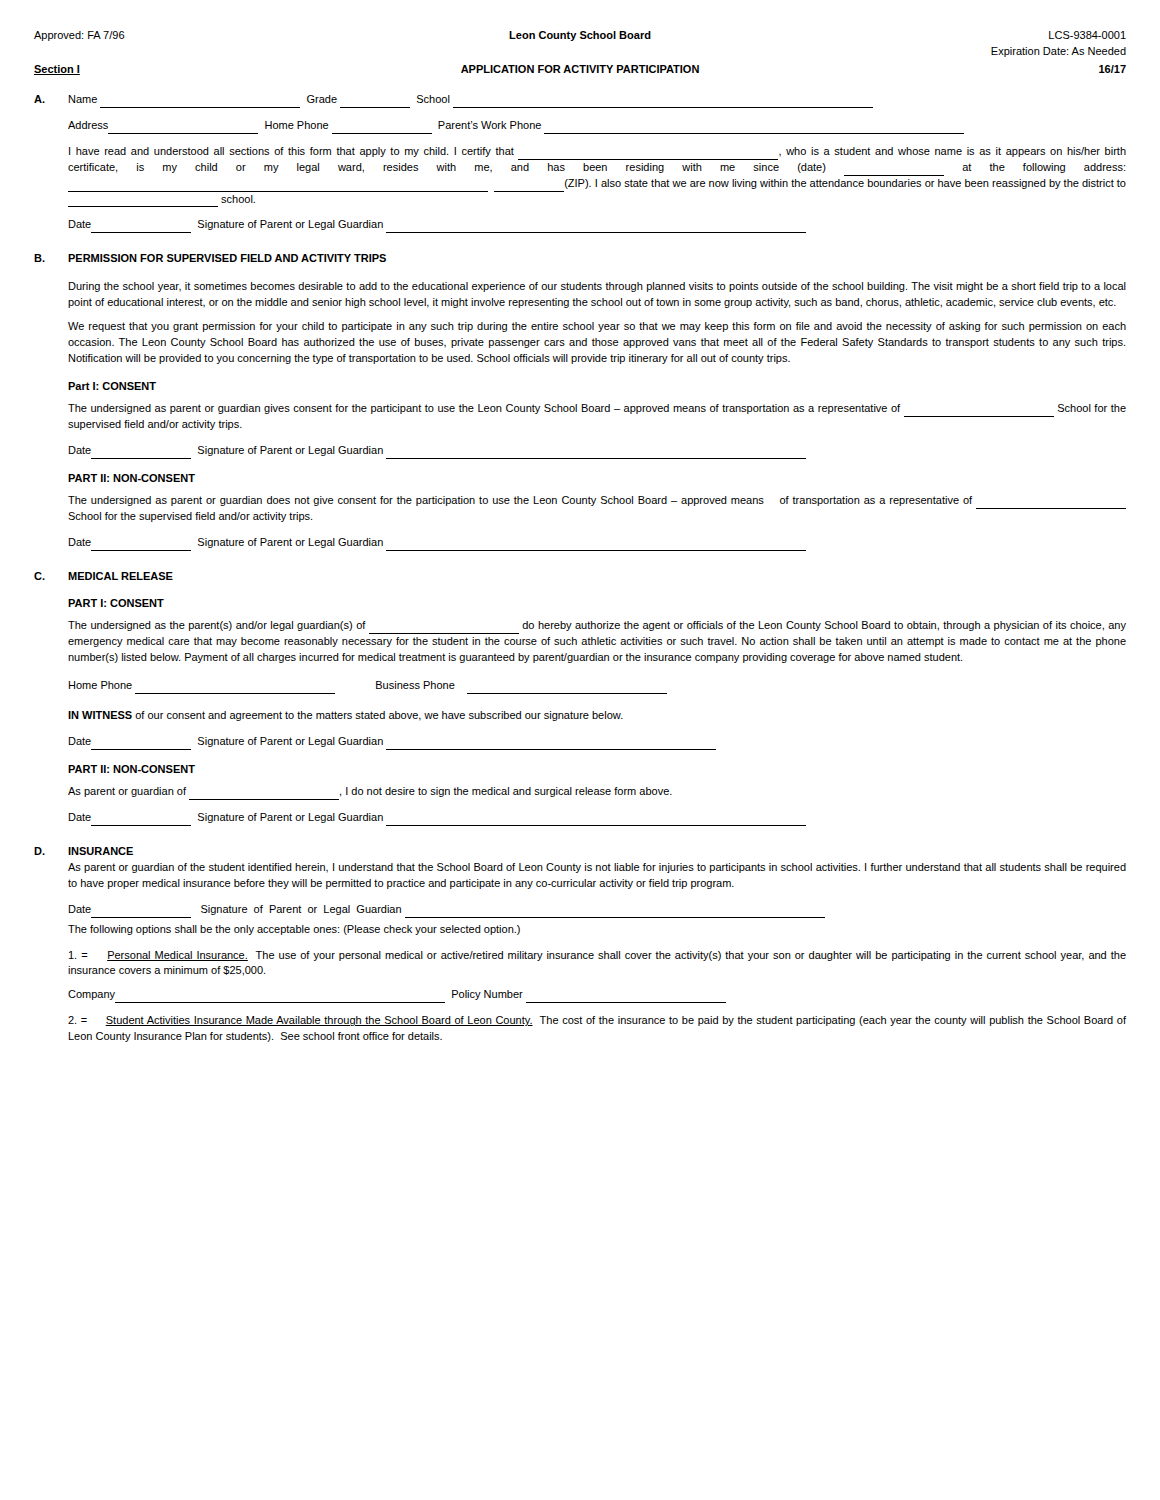Approved: FA 7/96
Leon County School Board
LCS-9384-0001
Expiration Date: As Needed
Section I
APPLICATION FOR ACTIVITY PARTICIPATION
16/17
A.
Name Grade School
Address Home Phone Parent’s Work Phone
I have read and understood all sections of this form that apply to my child. I certify that , who is a student and whose name is as it appears on his/her birth certificate, is my child or my legal ward, resides with me, and has been residing with me since (date) at the following address: (ZIP). I also state that we are now living within the attendance boundaries or have been reassigned by the district to school.
Date Signature of Parent or Legal Guardian
B.
PERMISSION FOR SUPERVISED FIELD AND ACTIVITY TRIPS
During the school year, it sometimes becomes desirable to add to the educational experience of our students through planned visits to points outside of the school building. The visit might be a short field trip to a local point of educational interest, or on the middle and senior high school level, it might involve representing the school out of town in some group activity, such as band, chorus, athletic, academic, service club events, etc.
We request that you grant permission for your child to participate in any such trip during the entire school year so that we may keep this form on file and avoid the necessity of asking for such permission on each occasion. The Leon County School Board has authorized the use of buses, private passenger cars and those approved vans that meet all of the Federal Safety Standards to transport students to any such trips. Notification will be provided to you concerning the type of transportation to be used. School officials will provide trip itinerary for all out of county trips.
Part I: CONSENT
The undersigned as parent or guardian gives consent for the participant to use the Leon County School Board – approved means of transportation as a representative of School for the supervised field and/or activity trips.
Date Signature of Parent or Legal Guardian
PART II: NON-CONSENT
The undersigned as parent or guardian does not give consent for the participation to use the Leon County School Board – approved means of transportation as a representative of School for the supervised field and/or activity trips.
Date Signature of Parent or Legal Guardian
C.
MEDICAL RELEASE
PART I: CONSENT
The undersigned as the parent(s) and/or legal guardian(s) of do hereby authorize the agent or officials of the Leon County School Board to obtain, through a physician of its choice, any emergency medical care that may become reasonably necessary for the student in the course of such athletic activities or such travel. No action shall be taken until an attempt is made to contact me at the phone number(s) listed below. Payment of all charges incurred for medical treatment is guaranteed by parent/guardian or the insurance company providing coverage for above named student.
Home Phone
Business Phone
IN WITNESS of our consent and agreement to the matters stated above, we have subscribed our signature below.
Date Signature of Parent or Legal Guardian
PART II: NON-CONSENT
As parent or guardian of , I do not desire to sign the medical and surgical release form above.
Date Signature of Parent or Legal Guardian
D.
INSURANCE
As parent or guardian of the student identified herein, I understand that the School Board of Leon County is not liable for injuries to participants in school activities. I further understand that all students shall be required to have proper medical insurance before they will be permitted to practice and participate in any co-curricular activity or field trip program.
Date Signature of Parent or Legal Guardian
The following options shall be the only acceptable ones: (Please check your selected option.)
1. = Personal Medical Insurance. The use of your personal medical or active/retired military insurance shall cover the activity(s) that your son or daughter will be participating in the current school year, and the insurance covers a minimum of $25,000.
Company Policy Number
2. = Student Activities Insurance Made Available through the School Board of Leon County. The cost of the insurance to be paid by the student participating (each year the county will publish the School Board of Leon County Insurance Plan for students). See school front office for details.